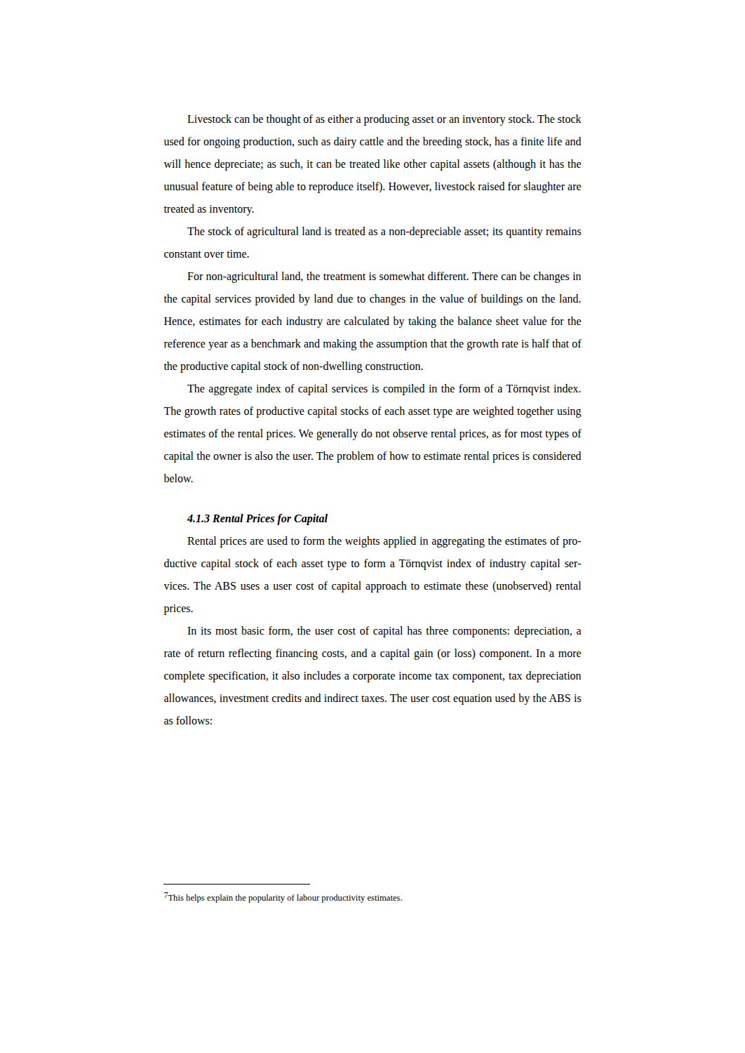Livestock can be thought of as either a producing asset or an inventory stock. The stock used for ongoing production, such as dairy cattle and the breeding stock, has a finite life and will hence depreciate; as such, it can be treated like other capital assets (although it has the unusual feature of being able to reproduce itself). However, livestock raised for slaughter are treated as inventory.
The stock of agricultural land is treated as a non-depreciable asset; its quantity remains constant over time.
For non-agricultural land, the treatment is somewhat different. There can be changes in the capital services provided by land due to changes in the value of buildings on the land. Hence, estimates for each industry are calculated by taking the balance sheet value for the reference year as a benchmark and making the assumption that the growth rate is half that of the productive capital stock of non-dwelling construction.
The aggregate index of capital services is compiled in the form of a Törnqvist index. The growth rates of productive capital stocks of each asset type are weighted together using estimates of the rental prices. We generally do not observe rental prices, as for most types of capital the owner is also the user. The problem of how to estimate rental prices is considered below.
4.1.3 Rental Prices for Capital
Rental prices are used to form the weights applied in aggregating the estimates of productive capital stock of each asset type to form a Törnqvist index of industry capital services. The ABS uses a user cost of capital approach to estimate these (unobserved) rental prices.
In its most basic form, the user cost of capital has three components: depreciation, a rate of return reflecting financing costs, and a capital gain (or loss) component. In a more complete specification, it also includes a corporate income tax component, tax depreciation allowances, investment credits and indirect taxes. The user cost equation used by the ABS is as follows:
7This helps explain the popularity of labour productivity estimates.